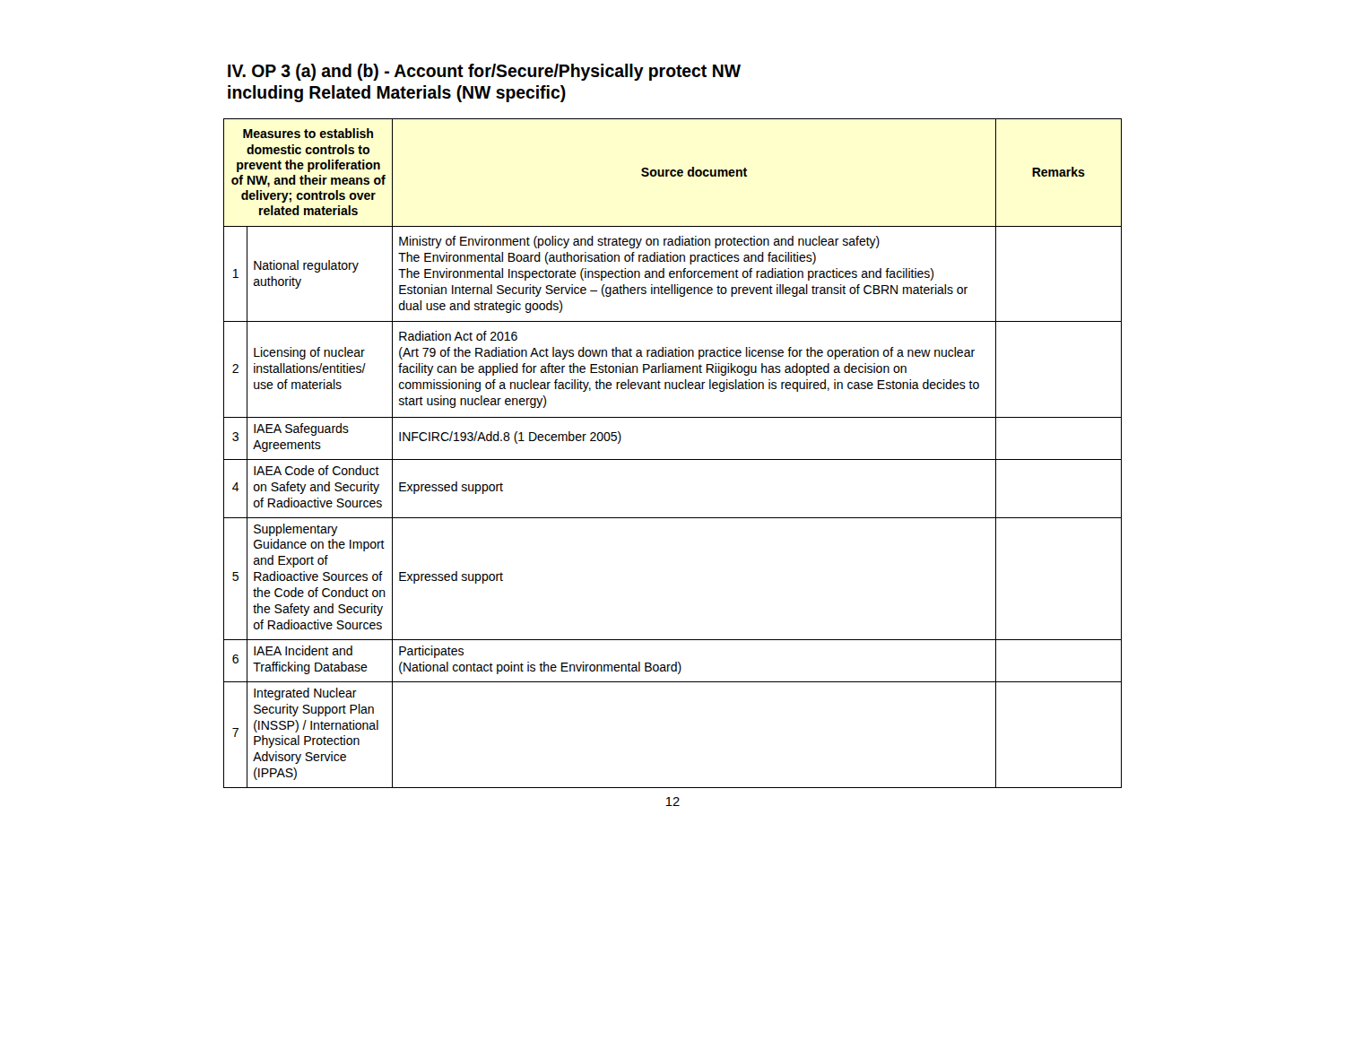IV. OP 3 (a) and (b) - Account for/Secure/Physically protect NW including Related Materials (NW specific)
| Measures to establish domestic controls to prevent the proliferation of NW, and their means of delivery; controls over related materials | Source document | Remarks |
| --- | --- | --- |
| 1 | National regulatory authority | Ministry of Environment (policy and strategy on radiation protection and nuclear safety) The Environmental Board (authorisation of radiation practices and facilities) The Environmental Inspectorate (inspection and enforcement of radiation practices and facilities) Estonian Internal Security Service – (gathers intelligence to prevent illegal transit of CBRN materials or dual use and strategic goods) | |
| 2 | Licensing of nuclear installations/entities/ use of materials | Radiation Act of 2016 (Art 79 of the Radiation Act lays down that a radiation practice license for the operation of a new nuclear facility can be applied for after the Estonian Parliament Riigikogu has adopted a decision on commissioning of a nuclear facility, the relevant nuclear legislation is required, in case Estonia decides to start using nuclear energy) | |
| 3 | IAEA Safeguards Agreements | INFCIRC/193/Add.8 (1 December 2005) | |
| 4 | IAEA Code of Conduct on Safety and Security of Radioactive Sources | Expressed support | |
| 5 | Supplementary Guidance on the Import and Export of Radioactive Sources of the Code of Conduct on the Safety and Security of Radioactive Sources | Expressed support | |
| 6 | IAEA Incident and Trafficking Database | Participates (National contact point is the Environmental Board) | |
| 7 | Integrated Nuclear Security Support Plan (INSSP) / International Physical Protection Advisory Service (IPPAS) | | |
12